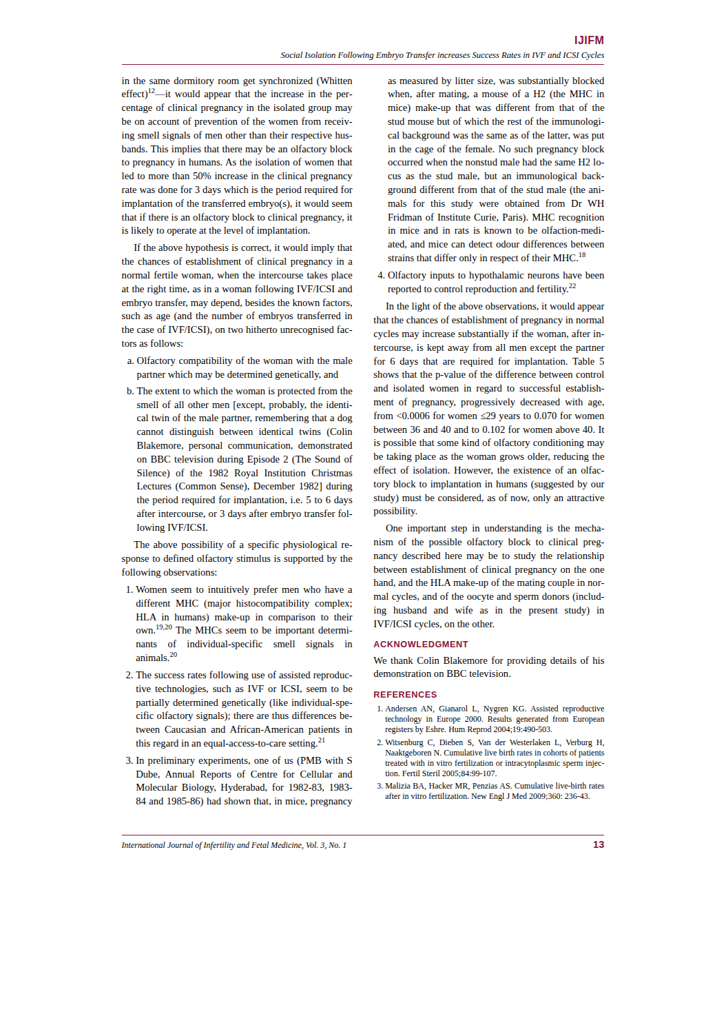IJIFM
Social Isolation Following Embryo Transfer increases Success Rates in IVF and ICSI Cycles
in the same dormitory room get synchronized (Whitten effect)12—it would appear that the increase in the percentage of clinical pregnancy in the isolated group may be on account of prevention of the women from receiving smell signals of men other than their respective husbands. This implies that there may be an olfactory block to pregnancy in humans. As the isolation of women that led to more than 50% increase in the clinical pregnancy rate was done for 3 days which is the period required for implantation of the transferred embryo(s), it would seem that if there is an olfactory block to clinical pregnancy, it is likely to operate at the level of implantation.
If the above hypothesis is correct, it would imply that the chances of establishment of clinical pregnancy in a normal fertile woman, when the intercourse takes place at the right time, as in a woman following IVF/ICSI and embryo transfer, may depend, besides the known factors, such as age (and the number of embryos transferred in the case of IVF/ICSI), on two hitherto unrecognised factors as follows:
Olfactory compatibility of the woman with the male partner which may be determined genetically, and
The extent to which the woman is protected from the smell of all other men [except, probably, the identical twin of the male partner, remembering that a dog cannot distinguish between identical twins (Colin Blakemore, personal communication, demonstrated on BBC television during Episode 2 (The Sound of Silence) of the 1982 Royal Institution Christmas Lectures (Common Sense), December 1982] during the period required for implantation, i.e. 5 to 6 days after intercourse, or 3 days after embryo transfer following IVF/ICSI.
The above possibility of a specific physiological response to defined olfactory stimulus is supported by the following observations:
Women seem to intuitively prefer men who have a different MHC (major histocompatibility complex; HLA in humans) make-up in comparison to their own.19,20 The MHCs seem to be important determinants of individual-specific smell signals in animals.20
The success rates following use of assisted reproductive technologies, such as IVF or ICSI, seem to be partially determined genetically (like individual-specific olfactory signals); there are thus differences between Caucasian and African-American patients in this regard in an equal-access-to-care setting.21
In preliminary experiments, one of us (PMB with S Dube, Annual Reports of Centre for Cellular and Molecular Biology, Hyderabad, for 1982-83, 1983-84 and 1985-86) had shown that, in mice, pregnancy as measured by litter size, was substantially blocked when, after mating, a mouse of a H2 (the MHC in mice) make-up that was different from that of the stud mouse but of which the rest of the immunological background was the same as of the latter, was put in the cage of the female. No such pregnancy block occurred when the nonstud male had the same H2 locus as the stud male, but an immunological background different from that of the stud male (the animals for this study were obtained from Dr WH Fridman of Institute Curie, Paris). MHC recognition in mice and in rats is known to be olfaction-mediated, and mice can detect odour differences between strains that differ only in respect of their MHC.18
Olfactory inputs to hypothalamic neurons have been reported to control reproduction and fertility.22
In the light of the above observations, it would appear that the chances of establishment of pregnancy in normal cycles may increase substantially if the woman, after intercourse, is kept away from all men except the partner for 6 days that are required for implantation. Table 5 shows that the p-value of the difference between control and isolated women in regard to successful establishment of pregnancy, progressively decreased with age, from <0.0006 for women ≤29 years to 0.070 for women between 36 and 40 and to 0.102 for women above 40. It is possible that some kind of olfactory conditioning may be taking place as the woman grows older, reducing the effect of isolation. However, the existence of an olfactory block to implantation in humans (suggested by our study) must be considered, as of now, only an attractive possibility.
One important step in understanding is the mechanism of the possible olfactory block to clinical pregnancy described here may be to study the relationship between establishment of clinical pregnancy on the one hand, and the HLA make-up of the mating couple in normal cycles, and of the oocyte and sperm donors (including husband and wife as in the present study) in IVF/ICSI cycles, on the other.
Acknowledgment
We thank Colin Blakemore for providing details of his demonstration on BBC television.
References
Andersen AN, Gianarol L, Nygren KG. Assisted reproductive technology in Europe 2000. Results generated from European registers by Eshre. Hum Reprod 2004;19:490-503.
Witsenburg C, Dieben S, Van der Westerlaken L, Verburg H, Naaktgeboren N. Cumulative live birth rates in cohorts of patients treated with in vitro fertilization or intracytoplasmic sperm injection. Fertil Steril 2005;84:99-107.
Malizia BA, Hacker MR, Penzias AS. Cumulative live-birth rates after in vitro fertilization. New Engl J Med 2009;360: 236-43.
International Journal of Infertility and Fetal Medicine, Vol. 3, No. 1
13